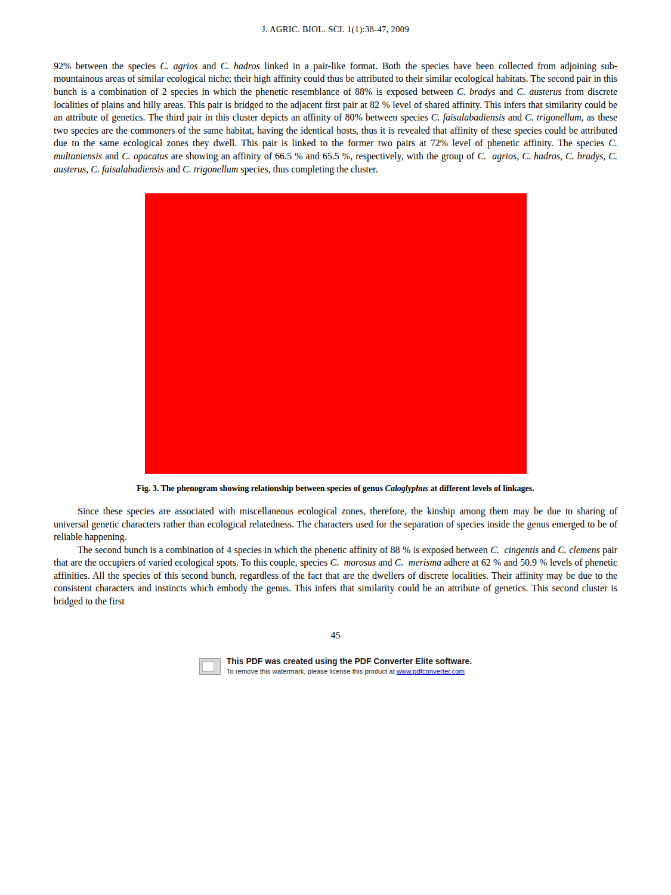J. AGRIC. BIOL. SCI. 1(1):38-47, 2009
92% between the species C. agrios and C. hadros linked in a pair-like format. Both the species have been collected from adjoining sub-mountainous areas of similar ecological niche; their high affinity could thus be attributed to their similar ecological habitats. The second pair in this bunch is a combination of 2 species in which the phenetic resemblance of 88% is exposed between C. bradys and C. austerus from discrete localities of plains and hilly areas. This pair is bridged to the adjacent first pair at 82 % level of shared affinity. This infers that similarity could be an attribute of genetics. The third pair in this cluster depicts an affinity of 80% between species C. faisalabadiensis and C. trigonellum, as these two species are the commoners of the same habitat, having the identical hosts, thus it is revealed that affinity of these species could be attributed due to the same ecological zones they dwell. This pair is linked to the former two pairs at 72% level of phenetic affinity. The species C. multaniensis and C. opacatus are showing an affinity of 66.5 % and 65.5 %, respectively, with the group of C. agrios, C. hadros, C. bradys, C. austerus, C. faisalabadiensis and C. trigonellum species, thus completing the cluster.
Fig. 3. The phenogram showing relationship between species of genus Caloglyphus at different levels of linkages.
Since these species are associated with miscellaneous ecological zones, therefore, the kinship among them may be due to sharing of universal genetic characters rather than ecological relatedness. The characters used for the separation of species inside the genus emerged to be of reliable happening.
The second bunch is a combination of 4 species in which the phenetic affinity of 88 % is exposed between C. cingentis and C. clemens pair that are the occupiers of varied ecological spots. To this couple, species C. morosus and C. merisma adhere at 62 % and 50.9 % levels of phenetic affinities. All the species of this second bunch, regardless of the fact that are the dwellers of discrete localities. Their affinity may be due to the consistent characters and instincts which embody the genus. This infers that similarity could be an attribute of genetics. This second cluster is bridged to the first
45
This PDF was created using the PDF Converter Elite software.
To remove this watermark, please license this product at www.pdfconverter.com